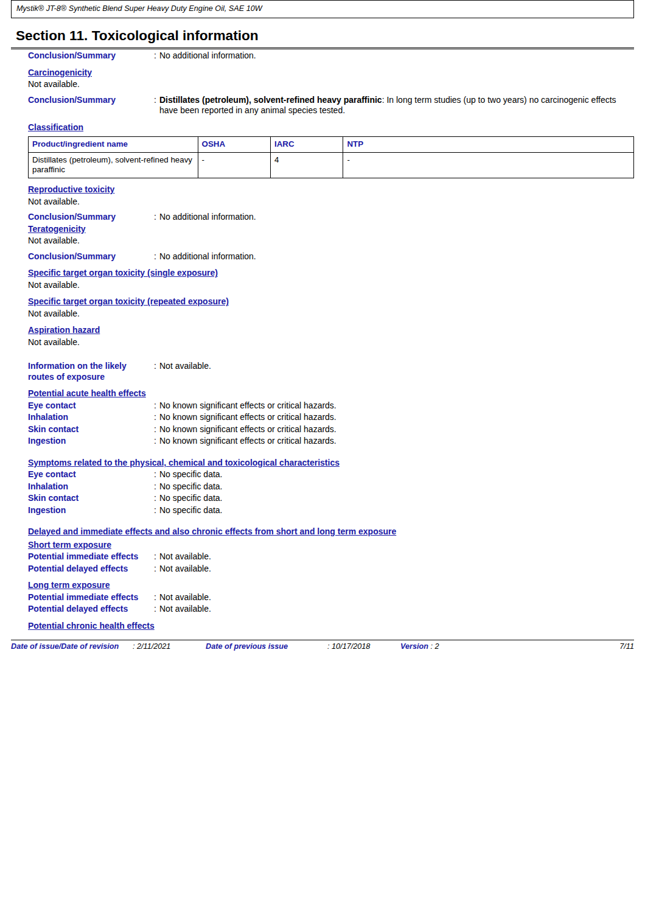Mystik® JT-8® Synthetic Blend Super Heavy Duty Engine Oil, SAE 10W
Section 11. Toxicological information
Conclusion/Summary
:
No additional information.
Carcinogenicity
Not available.
Conclusion/Summary
:
Distillates (petroleum), solvent-refined heavy paraffinic: In long term studies (up to two years) no carcinogenic effects have been reported in any animal species tested.
Classification
| Product/ingredient name | OSHA | IARC | NTP |
| --- | --- | --- | --- |
| Distillates (petroleum), solvent-refined heavy paraffinic | - | 4 | - |
Reproductive toxicity
Not available.
Conclusion/Summary
:
No additional information.
Teratogenicity
Not available.
Conclusion/Summary
:
No additional information.
Specific target organ toxicity (single exposure)
Not available.
Specific target organ toxicity (repeated exposure)
Not available.
Aspiration hazard
Not available.
Information on the likely routes of exposure
:
Not available.
Potential acute health effects
Eye contact
:
No known significant effects or critical hazards.
Inhalation
:
No known significant effects or critical hazards.
Skin contact
:
No known significant effects or critical hazards.
Ingestion
:
No known significant effects or critical hazards.
Symptoms related to the physical, chemical and toxicological characteristics
Eye contact
:
No specific data.
Inhalation
:
No specific data.
Skin contact
:
No specific data.
Ingestion
:
No specific data.
Delayed and immediate effects and also chronic effects from short and long term exposure
Short term exposure
Potential immediate effects
:
Not available.
Potential delayed effects
:
Not available.
Long term exposure
Potential immediate effects
:
Not available.
Potential delayed effects
:
Not available.
Potential chronic health effects
Date of issue/Date of revision
: 2/11/2021
Date of previous issue
: 10/17/2018
Version : 2
7/11